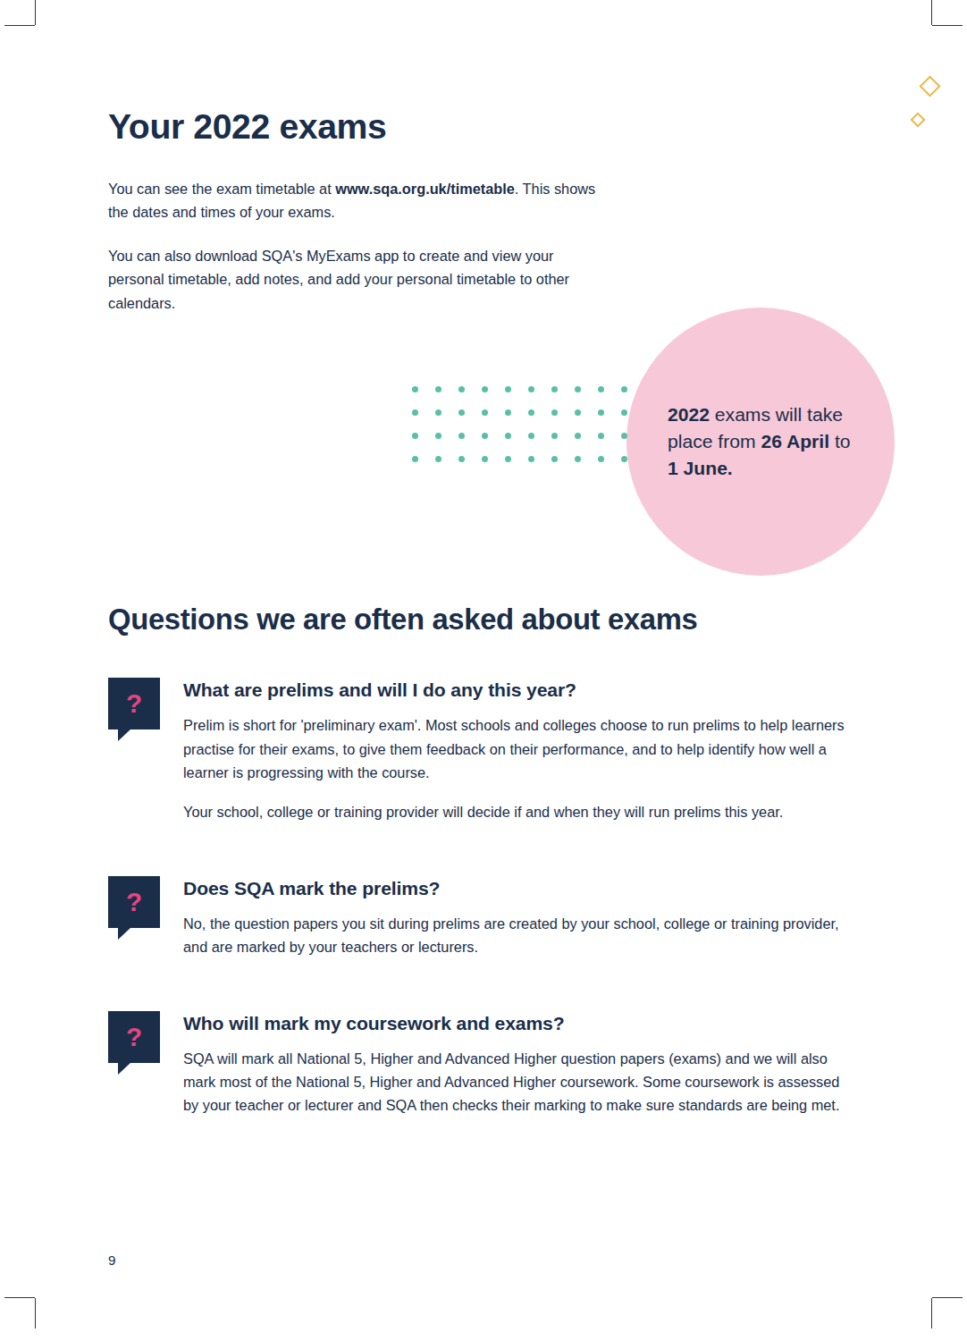Your 2022 exams
You can see the exam timetable at www.sqa.org.uk/timetable. This shows the dates and times of your exams.
You can also download SQA's MyExams app to create and view your personal timetable, add notes, and add your personal timetable to other calendars.
2022 exams will take place from 26 April to 1 June.
Questions we are often asked about exams
?
What are prelims and will I do any this year?
Prelim is short for 'preliminary exam'. Most schools and colleges choose to run prelims to help learners practise for their exams, to give them feedback on their performance, and to help identify how well a learner is progressing with the course.
Your school, college or training provider will decide if and when they will run prelims this year.
?
Does SQA mark the prelims?
No, the question papers you sit during prelims are created by your school, college or training provider, and are marked by your teachers or lecturers.
?
Who will mark my coursework and exams?
SQA will mark all National 5, Higher and Advanced Higher question papers (exams) and we will also mark most of the National 5, Higher and Advanced Higher coursework. Some coursework is assessed by your teacher or lecturer and SQA then checks their marking to make sure standards are being met.
9